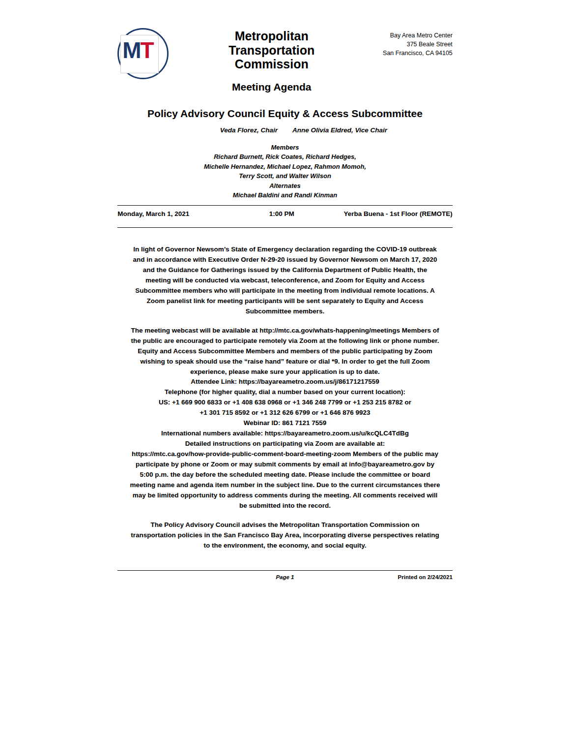MT
Metropolitan Transportation Commission
Meeting Agenda
Bay Area Metro Center
375 Beale Street
San Francisco, CA 94105
Policy Advisory Council Equity & Access Subcommittee
Veda Florez, Chair Anne Olivia Eldred, Vice Chair
Members
Richard Burnett, Rick Coates, Richard Hedges,
Michelle Hernandez, Michael Lopez, Rahmon Momoh,
Terry Scott, and Walter Wilson
Alternates
Michael Baldini and Randi Kinman
Monday, March 1, 2021
1:00 PM
Yerba Buena - 1st Floor (REMOTE)
In light of Governor Newsom’s State of Emergency declaration regarding the COVID-19 outbreak and in accordance with Executive Order N-29-20 issued by Governor Newsom on March 17, 2020 and the Guidance for Gatherings issued by the California Department of Public Health, the meeting will be conducted via webcast, teleconference, and Zoom for Equity and Access Subcommittee members who will participate in the meeting from individual remote locations. A Zoom panelist link for meeting participants will be sent separately to Equity and Access Subcommittee members.
The meeting webcast will be available at http://mtc.ca.gov/whats-happening/meetings Members of the public are encouraged to participate remotely via Zoom at the following link or phone number. Equity and Access Subcommittee Members and members of the public participating by Zoom wishing to speak should use the “raise hand” feature or dial *9. In order to get the full Zoom experience, please make sure your application is up to date.
Attendee Link: https://bayareametro.zoom.us/j/86171217559
Telephone (for higher quality, dial a number based on your current location):
US: +1 669 900 6833 or +1 408 638 0968 or +1 346 248 7799 or +1 253 215 8782 or
+1 301 715 8592 or +1 312 626 6799 or +1 646 876 9923
Webinar ID: 861 7121 7559
International numbers available: https://bayareametro.zoom.us/u/kcQLC4TdBg
Detailed instructions on participating via Zoom are available at:
https://mtc.ca.gov/how-provide-public-comment-board-meeting-zoom Members of the public may participate by phone or Zoom or may submit comments by email at info@bayareametro.gov by 5:00 p.m. the day before the scheduled meeting date. Please include the committee or board meeting name and agenda item number in the subject line. Due to the current circumstances there may be limited opportunity to address comments during the meeting. All comments received will be submitted into the record.
The Policy Advisory Council advises the Metropolitan Transportation Commission on transportation policies in the San Francisco Bay Area, incorporating diverse perspectives relating to the environment, the economy, and social equity.
Page 1
Printed on 2/24/2021